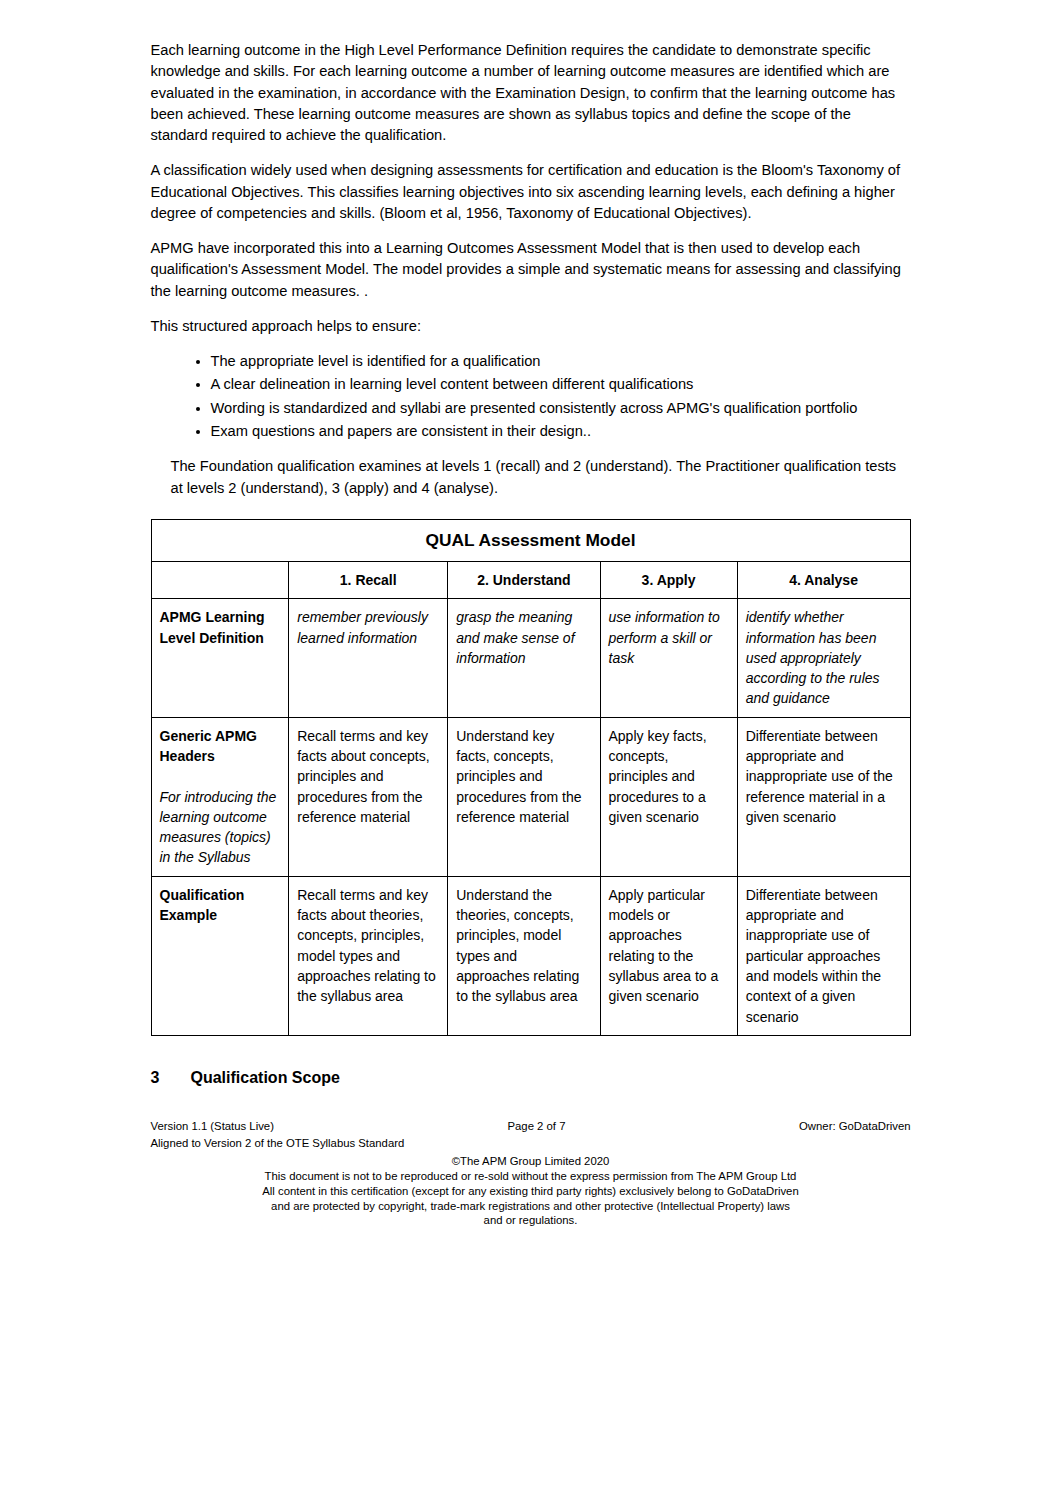Each learning outcome in the High Level Performance Definition requires the candidate to demonstrate specific knowledge and skills. For each learning outcome a number of learning outcome measures are identified which are evaluated in the examination, in accordance with the Examination Design, to confirm that the learning outcome has been achieved. These learning outcome measures are shown as syllabus topics and define the scope of the standard required to achieve the qualification.
A classification widely used when designing assessments for certification and education is the Bloom's Taxonomy of Educational Objectives. This classifies learning objectives into six ascending learning levels, each defining a higher degree of competencies and skills. (Bloom et al, 1956, Taxonomy of Educational Objectives).
APMG have incorporated this into a Learning Outcomes Assessment Model that is then used to develop each qualification's Assessment Model. The model provides a simple and systematic means for assessing and classifying the learning outcome measures. .
This structured approach helps to ensure:
The appropriate level is identified for a qualification
A clear delineation in learning level content between different qualifications
Wording is standardized and syllabi are presented consistently across APMG's qualification portfolio
Exam questions and papers are consistent in their design..
The Foundation qualification examines at levels 1 (recall) and 2 (understand). The Practitioner qualification tests at levels 2 (understand), 3 (apply) and 4 (analyse).
QUAL Assessment Model
| | 1. Recall | 2. Understand | 3. Apply | 4. Analyse |
| --- | --- | --- | --- | --- |
| APMG Learning Level Definition | remember previously learned information | grasp the meaning and make sense of information | use information to perform a skill or task | identify whether information has been used appropriately according to the rules and guidance |
| Generic APMG Headers For introducing the learning outcome measures (topics) in the Syllabus | Recall terms and key facts about concepts, principles and procedures from the reference material | Understand key facts, concepts, principles and procedures from the reference material | Apply key facts, concepts, principles and procedures to a given scenario | Differentiate between appropriate and inappropriate use of the reference material in a given scenario |
| Qualification Example | Recall terms and key facts about theories, concepts, principles, model types and approaches relating to the syllabus area | Understand the theories, concepts, principles, model types and approaches relating to the syllabus area | Apply particular models or approaches relating to the syllabus area to a given scenario | Differentiate between appropriate and inappropriate use of particular approaches and models within the context of a given scenario |
3 Qualification Scope
Version 1.1 (Status Live) Page 2 of 7 Owner: GoDataDriven
Aligned to Version 2 of the OTE Syllabus Standard
©The APM Group Limited 2020
This document is not to be reproduced or re-sold without the express permission from The APM Group Ltd
All content in this certification (except for any existing third party rights) exclusively belong to GoDataDriven
and are protected by copyright, trade-mark registrations and other protective (Intellectual Property) laws
and or regulations.